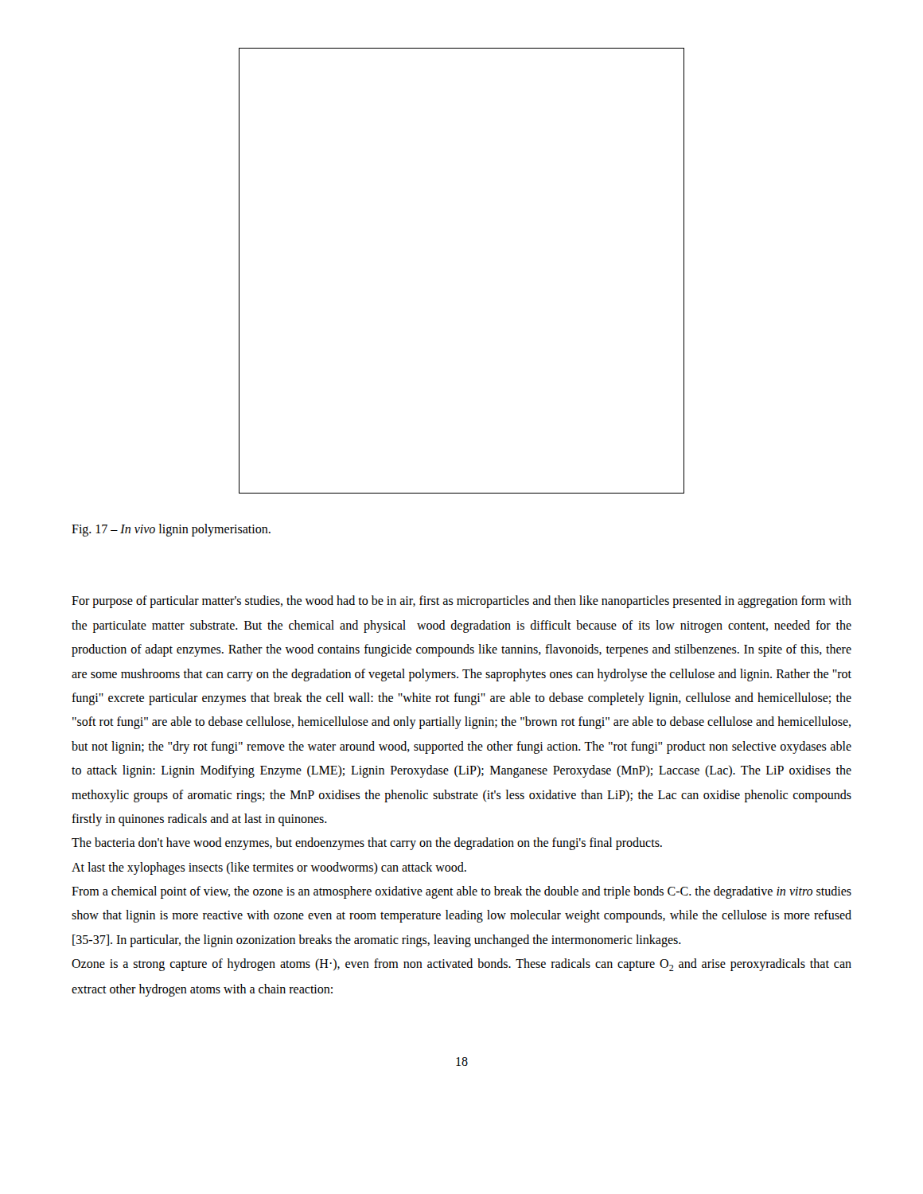Fig. 17 – In vivo lignin polymerisation.
For purpose of particular matter's studies, the wood had to be in air, first as microparticles and then like nanoparticles presented in aggregation form with the particulate matter substrate. But the chemical and physical wood degradation is difficult because of its low nitrogen content, needed for the production of adapt enzymes. Rather the wood contains fungicide compounds like tannins, flavonoids, terpenes and stilbenzenes. In spite of this, there are some mushrooms that can carry on the degradation of vegetal polymers. The saprophytes ones can hydrolyse the cellulose and lignin. Rather the "rot fungi" excrete particular enzymes that break the cell wall: the "white rot fungi" are able to debase completely lignin, cellulose and hemicellulose; the "soft rot fungi" are able to debase cellulose, hemicellulose and only partially lignin; the "brown rot fungi" are able to debase cellulose and hemicellulose, but not lignin; the "dry rot fungi" remove the water around wood, supported the other fungi action. The "rot fungi" product non selective oxydases able to attack lignin: Lignin Modifying Enzyme (LME); Lignin Peroxydase (LiP); Manganese Peroxydase (MnP); Laccase (Lac). The LiP oxidises the methoxylic groups of aromatic rings; the MnP oxidises the phenolic substrate (it's less oxidative than LiP); the Lac can oxidise phenolic compounds firstly in quinones radicals and at last in quinones.
The bacteria don't have wood enzymes, but endoenzymes that carry on the degradation on the fungi's final products.
At last the xylophages insects (like termites or woodworms) can attack wood.
From a chemical point of view, the ozone is an atmosphere oxidative agent able to break the double and triple bonds C-C. the degradative in vitro studies show that lignin is more reactive with ozone even at room temperature leading low molecular weight compounds, while the cellulose is more refused [35-37]. In particular, the lignin ozonization breaks the aromatic rings, leaving unchanged the intermonomeric linkages.
Ozone is a strong capture of hydrogen atoms (H·), even from non activated bonds. These radicals can capture O2 and arise peroxyradicals that can extract other hydrogen atoms with a chain reaction:
18